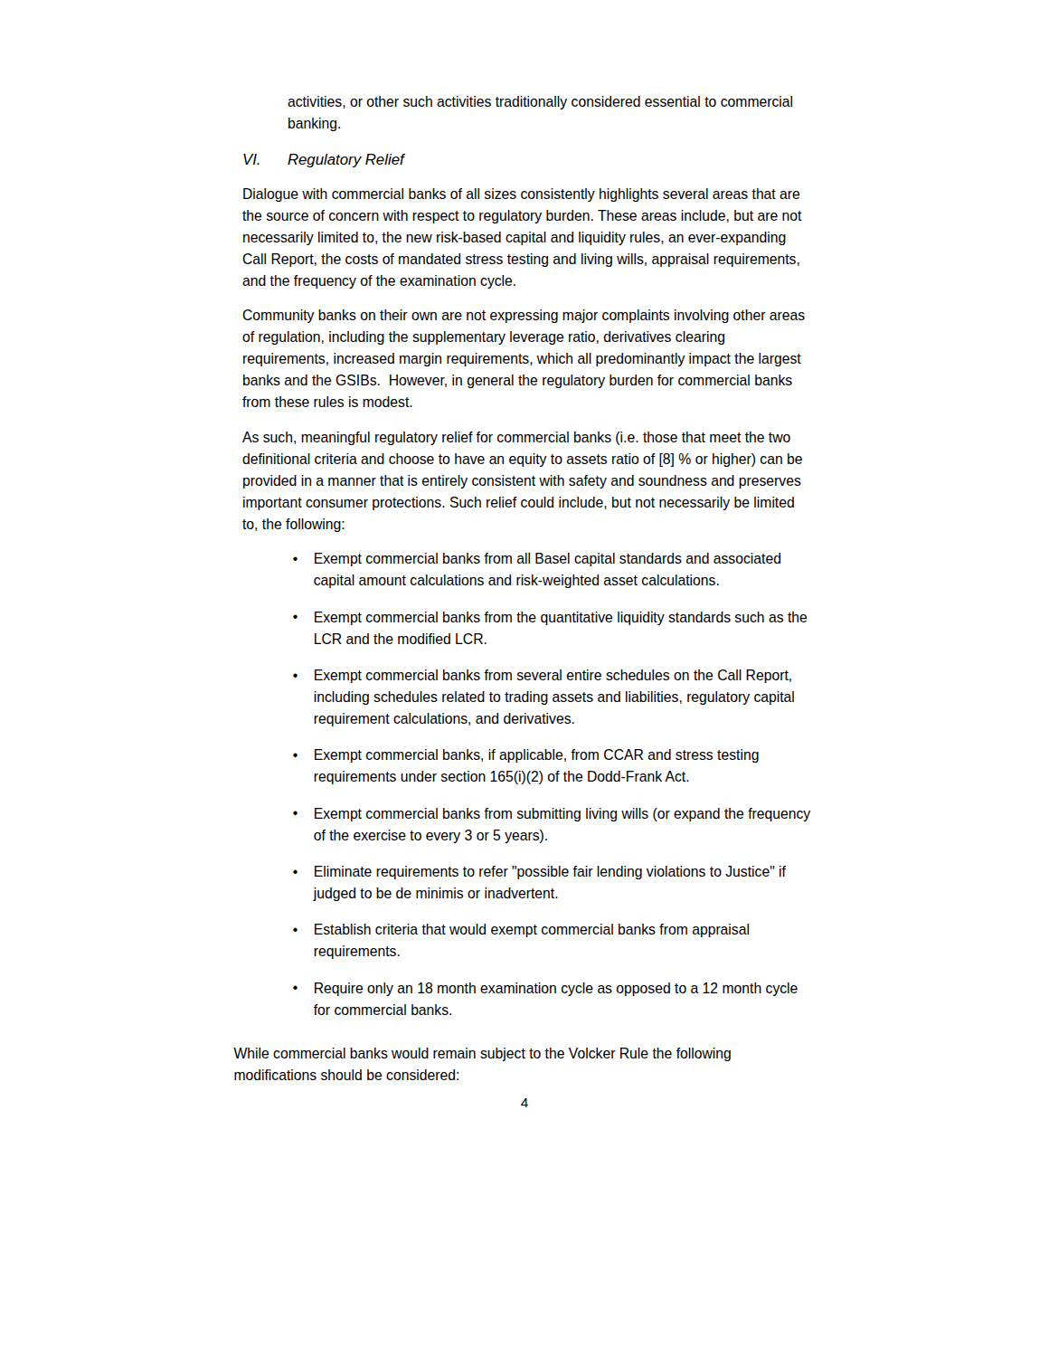activities, or other such activities traditionally considered essential to commercial banking.
VI. Regulatory Relief
Dialogue with commercial banks of all sizes consistently highlights several areas that are the source of concern with respect to regulatory burden. These areas include, but are not necessarily limited to, the new risk-based capital and liquidity rules, an ever-expanding Call Report, the costs of mandated stress testing and living wills, appraisal requirements, and the frequency of the examination cycle.
Community banks on their own are not expressing major complaints involving other areas of regulation, including the supplementary leverage ratio, derivatives clearing requirements, increased margin requirements, which all predominantly impact the largest banks and the GSIBs. However, in general the regulatory burden for commercial banks from these rules is modest.
As such, meaningful regulatory relief for commercial banks (i.e. those that meet the two definitional criteria and choose to have an equity to assets ratio of [8] % or higher) can be provided in a manner that is entirely consistent with safety and soundness and preserves important consumer protections. Such relief could include, but not necessarily be limited to, the following:
Exempt commercial banks from all Basel capital standards and associated capital amount calculations and risk-weighted asset calculations.
Exempt commercial banks from the quantitative liquidity standards such as the LCR and the modified LCR.
Exempt commercial banks from several entire schedules on the Call Report, including schedules related to trading assets and liabilities, regulatory capital requirement calculations, and derivatives.
Exempt commercial banks, if applicable, from CCAR and stress testing requirements under section 165(i)(2) of the Dodd-Frank Act.
Exempt commercial banks from submitting living wills (or expand the frequency of the exercise to every 3 or 5 years).
Eliminate requirements to refer "possible fair lending violations to Justice" if judged to be de minimis or inadvertent.
Establish criteria that would exempt commercial banks from appraisal requirements.
Require only an 18 month examination cycle as opposed to a 12 month cycle for commercial banks.
While commercial banks would remain subject to the Volcker Rule the following modifications should be considered:
4